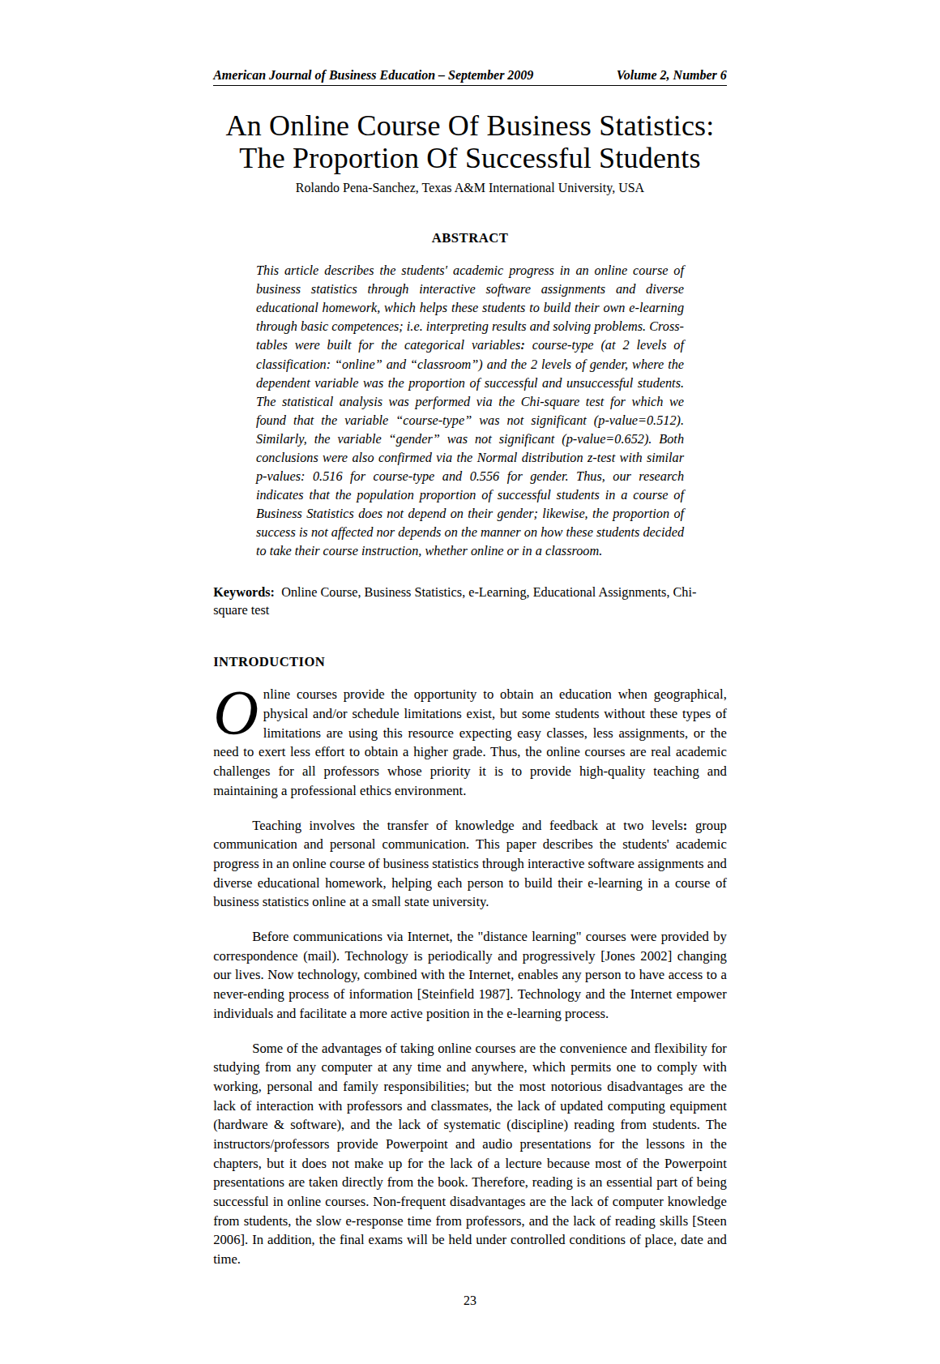American Journal of Business Education – September 2009 Volume 2, Number 6
An Online Course Of Business Statistics:
The Proportion Of Successful Students
Rolando Pena-Sanchez, Texas A&M International University, USA
ABSTRACT
This article describes the students' academic progress in an online course of business statistics through interactive software assignments and diverse educational homework, which helps these students to build their own e-learning through basic competences; i.e. interpreting results and solving problems. Cross-tables were built for the categorical variables: course-type (at 2 levels of classification: “online” and “classroom”) and the 2 levels of gender, where the dependent variable was the proportion of successful and unsuccessful students. The statistical analysis was performed via the Chi-square test for which we found that the variable “course-type” was not significant (p-value=0.512). Similarly, the variable “gender” was not significant (p-value=0.652). Both conclusions were also confirmed via the Normal distribution z-test with similar p-values: 0.516 for course-type and 0.556 for gender. Thus, our research indicates that the population proportion of successful students in a course of Business Statistics does not depend on their gender; likewise, the proportion of success is not affected nor depends on the manner on how these students decided to take their course instruction, whether online or in a classroom.
Keywords: Online Course, Business Statistics, e-Learning, Educational Assignments, Chi-square test
INTRODUCTION
Online courses provide the opportunity to obtain an education when geographical, physical and/or schedule limitations exist, but some students without these types of limitations are using this resource expecting easy classes, less assignments, or the need to exert less effort to obtain a higher grade. Thus, the online courses are real academic challenges for all professors whose priority it is to provide high-quality teaching and maintaining a professional ethics environment.
Teaching involves the transfer of knowledge and feedback at two levels: group communication and personal communication. This paper describes the students' academic progress in an online course of business statistics through interactive software assignments and diverse educational homework, helping each person to build their e-learning in a course of business statistics online at a small state university.
Before communications via Internet, the "distance learning" courses were provided by correspondence (mail). Technology is periodically and progressively [Jones 2002] changing our lives. Now technology, combined with the Internet, enables any person to have access to a never-ending process of information [Steinfield 1987]. Technology and the Internet empower individuals and facilitate a more active position in the e-learning process.
Some of the advantages of taking online courses are the convenience and flexibility for studying from any computer at any time and anywhere, which permits one to comply with working, personal and family responsibilities; but the most notorious disadvantages are the lack of interaction with professors and classmates, the lack of updated computing equipment (hardware & software), and the lack of systematic (discipline) reading from students. The instructors/professors provide Powerpoint and audio presentations for the lessons in the chapters, but it does not make up for the lack of a lecture because most of the Powerpoint presentations are taken directly from the book. Therefore, reading is an essential part of being successful in online courses. Non-frequent disadvantages are the lack of computer knowledge from students, the slow e-response time from professors, and the lack of reading skills [Steen 2006]. In addition, the final exams will be held under controlled conditions of place, date and time.
23